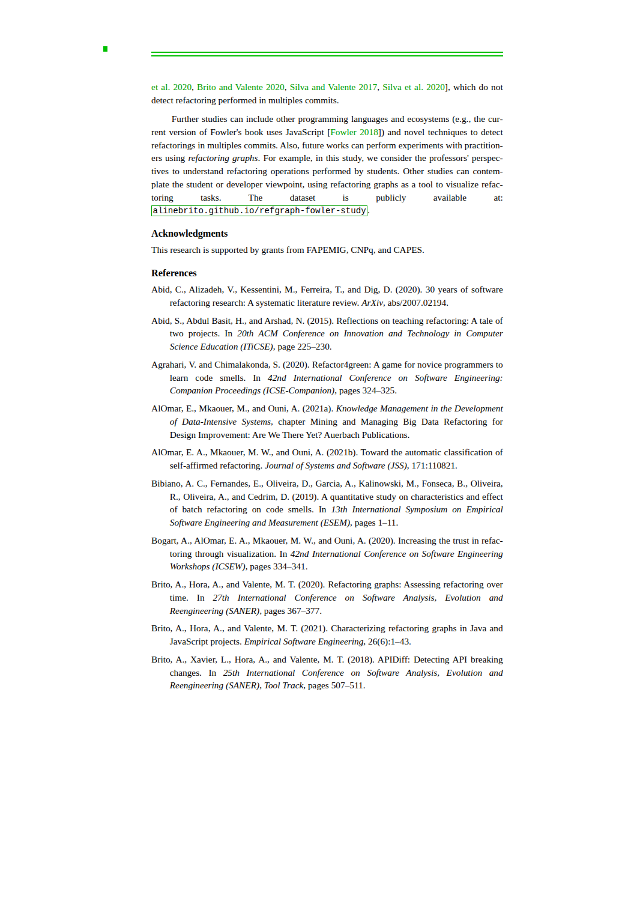et al. 2020, Brito and Valente 2020, Silva and Valente 2017, Silva et al. 2020], which do not detect refactoring performed in multiples commits.
Further studies can include other programming languages and ecosystems (e.g., the current version of Fowler's book uses JavaScript [Fowler 2018]) and novel techniques to detect refactorings in multiples commits. Also, future works can perform experiments with practitioners using refactoring graphs. For example, in this study, we consider the professors' perspectives to understand refactoring operations performed by students. Other studies can contemplate the student or developer viewpoint, using refactoring graphs as a tool to visualize refactoring tasks. The dataset is publicly available at: alinebrito.github.io/refgraph-fowler-study.
Acknowledgments
This research is supported by grants from FAPEMIG, CNPq, and CAPES.
References
Abid, C., Alizadeh, V., Kessentini, M., Ferreira, T., and Dig, D. (2020). 30 years of software refactoring research: A systematic literature review. ArXiv, abs/2007.02194.
Abid, S., Abdul Basit, H., and Arshad, N. (2015). Reflections on teaching refactoring: A tale of two projects. In 20th ACM Conference on Innovation and Technology in Computer Science Education (ITiCSE), page 225–230.
Agrahari, V. and Chimalakonda, S. (2020). Refactor4green: A game for novice programmers to learn code smells. In 42nd International Conference on Software Engineering: Companion Proceedings (ICSE-Companion), pages 324–325.
AlOmar, E., Mkaouer, M., and Ouni, A. (2021a). Knowledge Management in the Development of Data-Intensive Systems, chapter Mining and Managing Big Data Refactoring for Design Improvement: Are We There Yet? Auerbach Publications.
AlOmar, E. A., Mkaouer, M. W., and Ouni, A. (2021b). Toward the automatic classification of self-affirmed refactoring. Journal of Systems and Software (JSS), 171:110821.
Bibiano, A. C., Fernandes, E., Oliveira, D., Garcia, A., Kalinowski, M., Fonseca, B., Oliveira, R., Oliveira, A., and Cedrim, D. (2019). A quantitative study on characteristics and effect of batch refactoring on code smells. In 13th International Symposium on Empirical Software Engineering and Measurement (ESEM), pages 1–11.
Bogart, A., AlOmar, E. A., Mkaouer, M. W., and Ouni, A. (2020). Increasing the trust in refactoring through visualization. In 42nd International Conference on Software Engineering Workshops (ICSEW), pages 334–341.
Brito, A., Hora, A., and Valente, M. T. (2020). Refactoring graphs: Assessing refactoring over time. In 27th International Conference on Software Analysis, Evolution and Reengineering (SANER), pages 367–377.
Brito, A., Hora, A., and Valente, M. T. (2021). Characterizing refactoring graphs in Java and JavaScript projects. Empirical Software Engineering, 26(6):1–43.
Brito, A., Xavier, L., Hora, A., and Valente, M. T. (2018). APIDiff: Detecting API breaking changes. In 25th International Conference on Software Analysis, Evolution and Reengineering (SANER), Tool Track, pages 507–511.